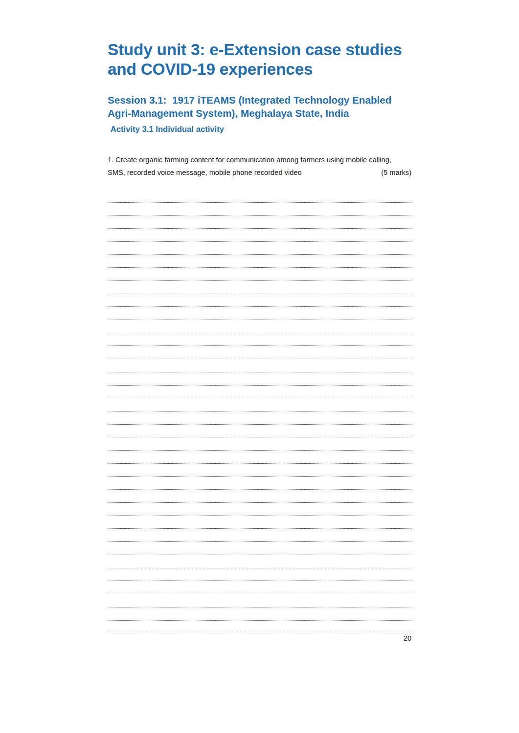Study unit 3: e-Extension case studies and COVID-19 experiences
Session 3.1: 1917 iTEAMS (Integrated Technology Enabled Agri-Management System), Meghalaya State, India
Activity 3.1 Individual activity
1. Create organic farming content for communication among farmers using mobile calling,
SMS, recorded voice message, mobile phone recorded video (5 marks)
20